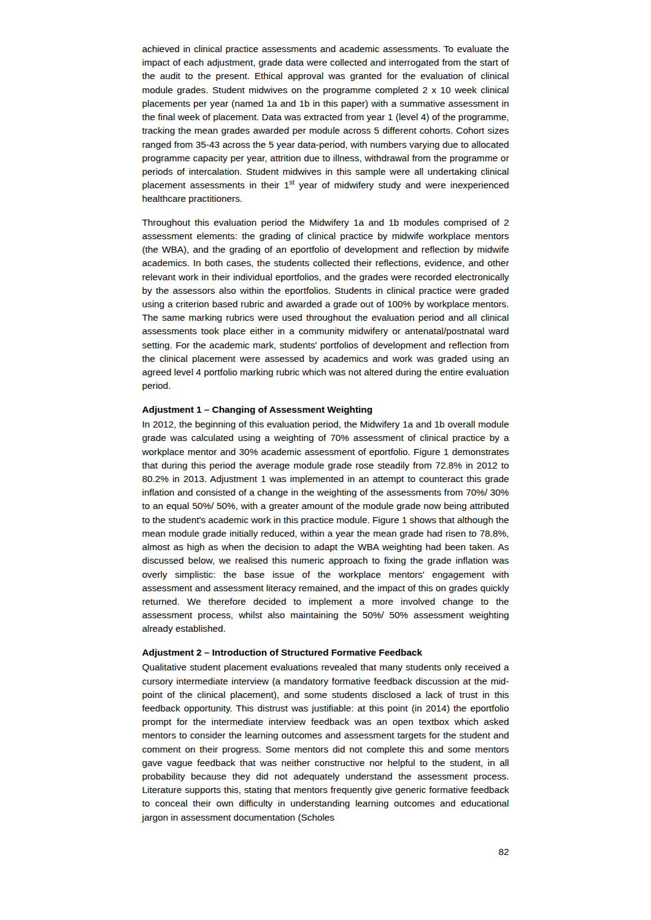achieved in clinical practice assessments and academic assessments. To evaluate the impact of each adjustment, grade data were collected and interrogated from the start of the audit to the present. Ethical approval was granted for the evaluation of clinical module grades. Student midwives on the programme completed 2 x 10 week clinical placements per year (named 1a and 1b in this paper) with a summative assessment in the final week of placement. Data was extracted from year 1 (level 4) of the programme, tracking the mean grades awarded per module across 5 different cohorts. Cohort sizes ranged from 35-43 across the 5 year data-period, with numbers varying due to allocated programme capacity per year, attrition due to illness, withdrawal from the programme or periods of intercalation. Student midwives in this sample were all undertaking clinical placement assessments in their 1st year of midwifery study and were inexperienced healthcare practitioners.
Throughout this evaluation period the Midwifery 1a and 1b modules comprised of 2 assessment elements: the grading of clinical practice by midwife workplace mentors (the WBA), and the grading of an eportfolio of development and reflection by midwife academics. In both cases, the students collected their reflections, evidence, and other relevant work in their individual eportfolios, and the grades were recorded electronically by the assessors also within the eportfolios. Students in clinical practice were graded using a criterion based rubric and awarded a grade out of 100% by workplace mentors. The same marking rubrics were used throughout the evaluation period and all clinical assessments took place either in a community midwifery or antenatal/postnatal ward setting. For the academic mark, students' portfolios of development and reflection from the clinical placement were assessed by academics and work was graded using an agreed level 4 portfolio marking rubric which was not altered during the entire evaluation period.
Adjustment 1 – Changing of Assessment Weighting
In 2012, the beginning of this evaluation period, the Midwifery 1a and 1b overall module grade was calculated using a weighting of 70% assessment of clinical practice by a workplace mentor and 30% academic assessment of eportfolio. Figure 1 demonstrates that during this period the average module grade rose steadily from 72.8% in 2012 to 80.2% in 2013. Adjustment 1 was implemented in an attempt to counteract this grade inflation and consisted of a change in the weighting of the assessments from 70%/ 30% to an equal 50%/ 50%, with a greater amount of the module grade now being attributed to the student's academic work in this practice module. Figure 1 shows that although the mean module grade initially reduced, within a year the mean grade had risen to 78.8%, almost as high as when the decision to adapt the WBA weighting had been taken. As discussed below, we realised this numeric approach to fixing the grade inflation was overly simplistic: the base issue of the workplace mentors' engagement with assessment and assessment literacy remained, and the impact of this on grades quickly returned. We therefore decided to implement a more involved change to the assessment process, whilst also maintaining the 50%/ 50% assessment weighting already established.
Adjustment 2 – Introduction of Structured Formative Feedback
Qualitative student placement evaluations revealed that many students only received a cursory intermediate interview (a mandatory formative feedback discussion at the mid-point of the clinical placement), and some students disclosed a lack of trust in this feedback opportunity. This distrust was justifiable: at this point (in 2014) the eportfolio prompt for the intermediate interview feedback was an open textbox which asked mentors to consider the learning outcomes and assessment targets for the student and comment on their progress. Some mentors did not complete this and some mentors gave vague feedback that was neither constructive nor helpful to the student, in all probability because they did not adequately understand the assessment process. Literature supports this, stating that mentors frequently give generic formative feedback to conceal their own difficulty in understanding learning outcomes and educational jargon in assessment documentation (Scholes
82